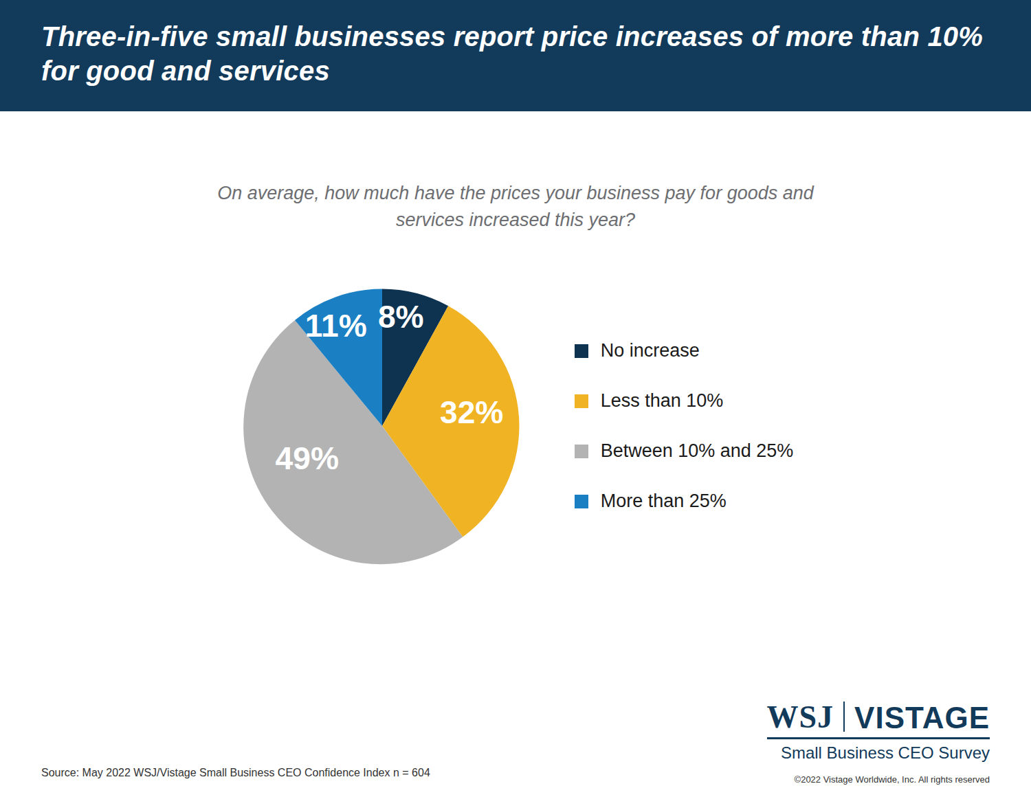Three-in-five small businesses report price increases of more than 10% for good and services
On average, how much have the prices your business pay for goods and services increased this year?
8% 32% 49% 11%
No increase
Less than 10%
Between 10% and 25%
More than 25%
Source: May 2022 WSJ/Vistage Small Business CEO Confidence Index n = 604
WSJ VISTAGE
Small Business CEO Survey
©2022 Vistage Worldwide, Inc. All rights reserved